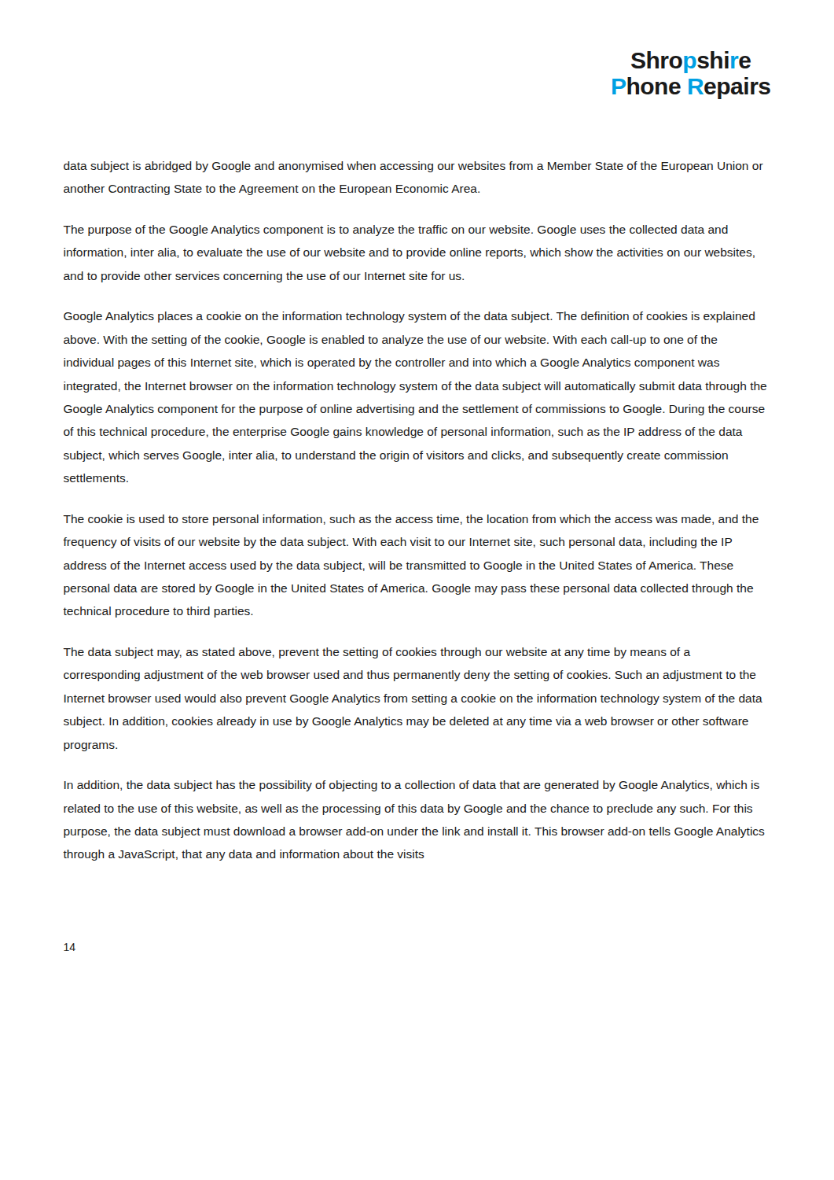Shropshire
Phone Repairs
data subject is abridged by Google and anonymised when accessing our websites from a Member State of the European Union or another Contracting State to the Agreement on the European Economic Area.
The purpose of the Google Analytics component is to analyze the traffic on our website. Google uses the collected data and information, inter alia, to evaluate the use of our website and to provide online reports, which show the activities on our websites, and to provide other services concerning the use of our Internet site for us.
Google Analytics places a cookie on the information technology system of the data subject. The definition of cookies is explained above. With the setting of the cookie, Google is enabled to analyze the use of our website. With each call-up to one of the individual pages of this Internet site, which is operated by the controller and into which a Google Analytics component was integrated, the Internet browser on the information technology system of the data subject will automatically submit data through the Google Analytics component for the purpose of online advertising and the settlement of commissions to Google. During the course of this technical procedure, the enterprise Google gains knowledge of personal information, such as the IP address of the data subject, which serves Google, inter alia, to understand the origin of visitors and clicks, and subsequently create commission settlements.
The cookie is used to store personal information, such as the access time, the location from which the access was made, and the frequency of visits of our website by the data subject. With each visit to our Internet site, such personal data, including the IP address of the Internet access used by the data subject, will be transmitted to Google in the United States of America. These personal data are stored by Google in the United States of America. Google may pass these personal data collected through the technical procedure to third parties.
The data subject may, as stated above, prevent the setting of cookies through our website at any time by means of a corresponding adjustment of the web browser used and thus permanently deny the setting of cookies. Such an adjustment to the Internet browser used would also prevent Google Analytics from setting a cookie on the information technology system of the data subject. In addition, cookies already in use by Google Analytics may be deleted at any time via a web browser or other software programs.
In addition, the data subject has the possibility of objecting to a collection of data that are generated by Google Analytics, which is related to the use of this website, as well as the processing of this data by Google and the chance to preclude any such. For this purpose, the data subject must download a browser add-on under the link and install it. This browser add-on tells Google Analytics through a JavaScript, that any data and information about the visits
14